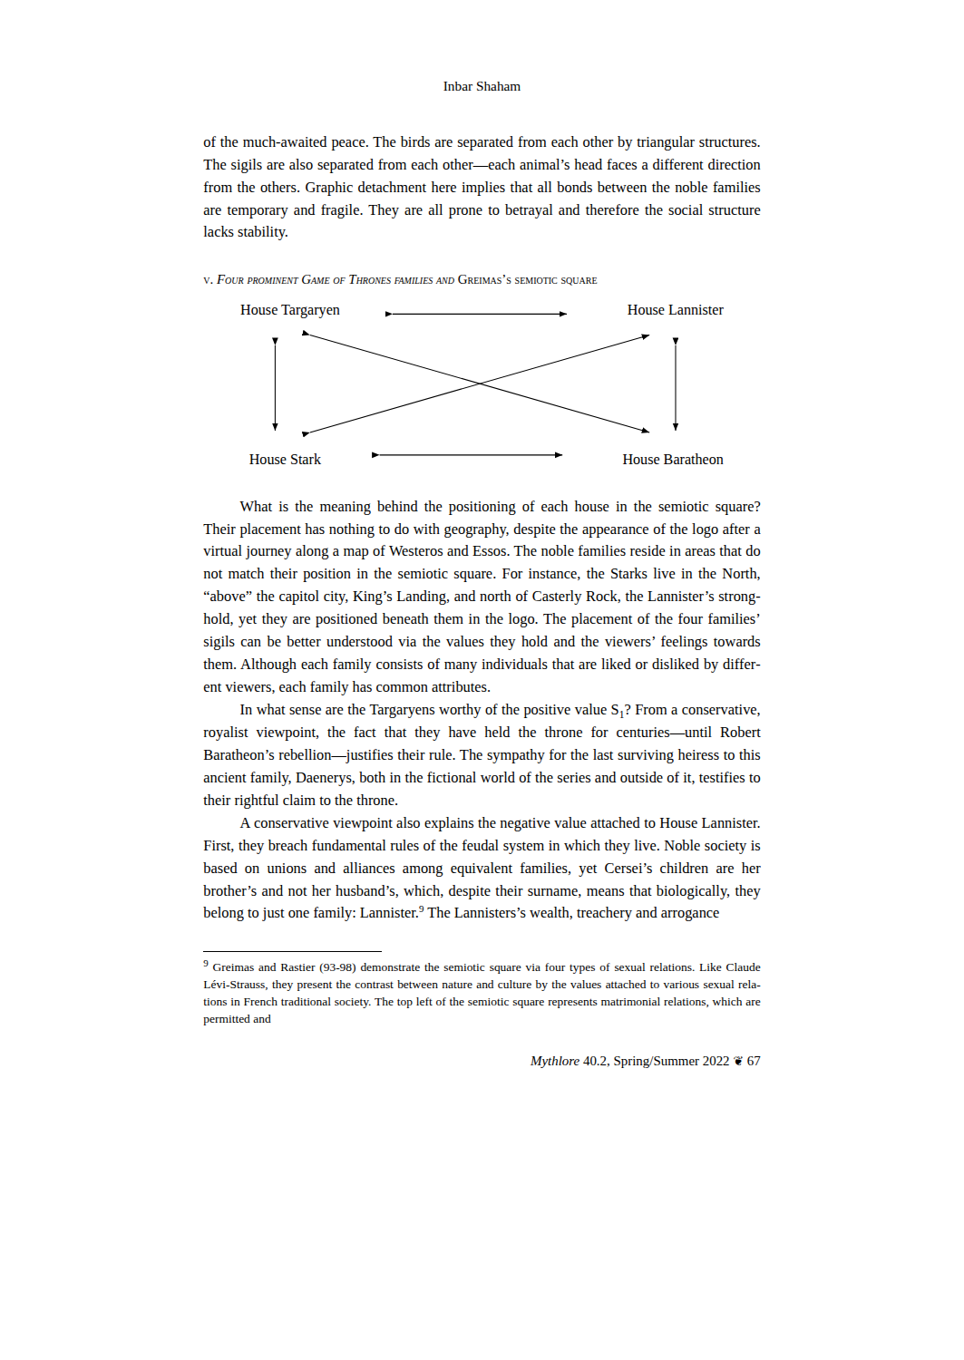Inbar Shaham
of the much-awaited peace. The birds are separated from each other by triangular structures. The sigils are also separated from each other—each animal’s head faces a different direction from the others. Graphic detachment here implies that all bonds between the noble families are temporary and fragile. They are all prone to betrayal and therefore the social structure lacks stability.
v. Four prominent Game of Thrones families and Greimas’s semiotic square
House Targaryen House Lannister House Stark House Baratheon
What is the meaning behind the positioning of each house in the semiotic square? Their placement has nothing to do with geography, despite the appearance of the logo after a virtual journey along a map of Westeros and Essos. The noble families reside in areas that do not match their position in the semiotic square. For instance, the Starks live in the North, “above” the capitol city, King’s Landing, and north of Casterly Rock, the Lannister’s stronghold, yet they are positioned beneath them in the logo. The placement of the four families’ sigils can be better understood via the values they hold and the viewers’ feelings towards them. Although each family consists of many individuals that are liked or disliked by different viewers, each family has common attributes.
In what sense are the Targaryens worthy of the positive value S1? From a conservative, royalist viewpoint, the fact that they have held the throne for centuries—until Robert Baratheon’s rebellion—justifies their rule. The sympathy for the last surviving heiress to this ancient family, Daenerys, both in the fictional world of the series and outside of it, testifies to their rightful claim to the throne.
A conservative viewpoint also explains the negative value attached to House Lannister. First, they breach fundamental rules of the feudal system in which they live. Noble society is based on unions and alliances among equivalent families, yet Cersei’s children are her brother’s and not her husband’s, which, despite their surname, means that biologically, they belong to just one family: Lannister.9 The Lannisters’s wealth, treachery and arrogance
9 Greimas and Rastier (93-98) demonstrate the semiotic square via four types of sexual relations. Like Claude Lévi-Strauss, they present the contrast between nature and culture by the values attached to various sexual relations in French traditional society. The top left of the semiotic square represents matrimonial relations, which are permitted and
Mythlore 40.2, Spring/Summer 2022 ❦ 67